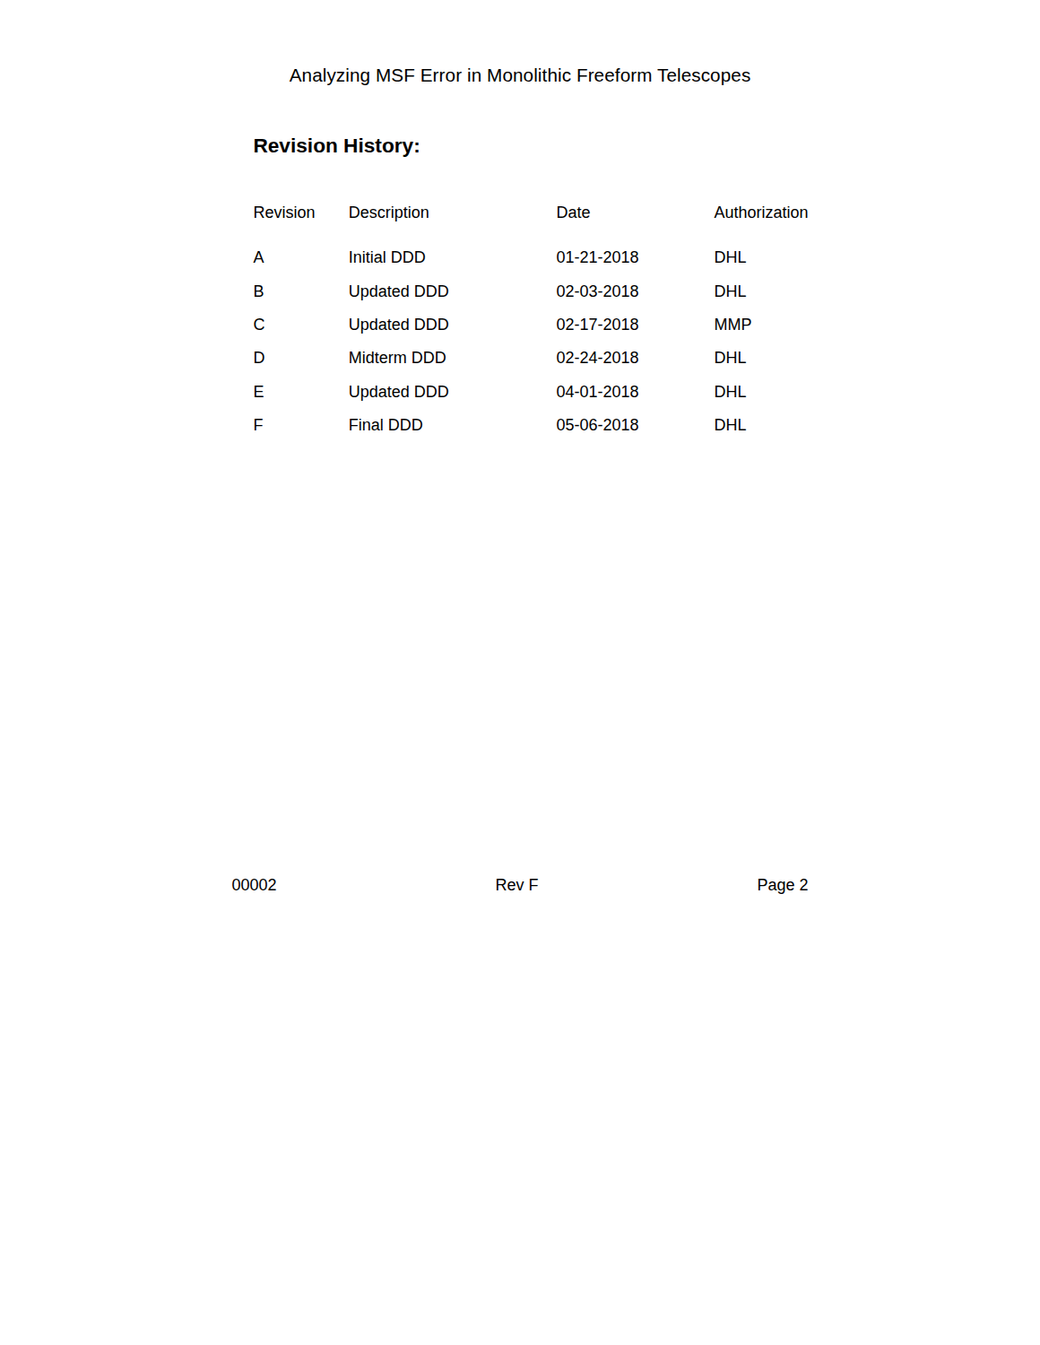Analyzing MSF Error in Monolithic Freeform Telescopes
Revision History:
| Revision | Description | Date | Authorization |
| --- | --- | --- | --- |
| A | Initial DDD | 01-21-2018 | DHL |
| B | Updated DDD | 02-03-2018 | DHL |
| C | Updated DDD | 02-17-2018 | MMP |
| D | Midterm DDD | 02-24-2018 | DHL |
| E | Updated DDD | 04-01-2018 | DHL |
| F | Final DDD | 05-06-2018 | DHL |
00002 Rev F Page 2